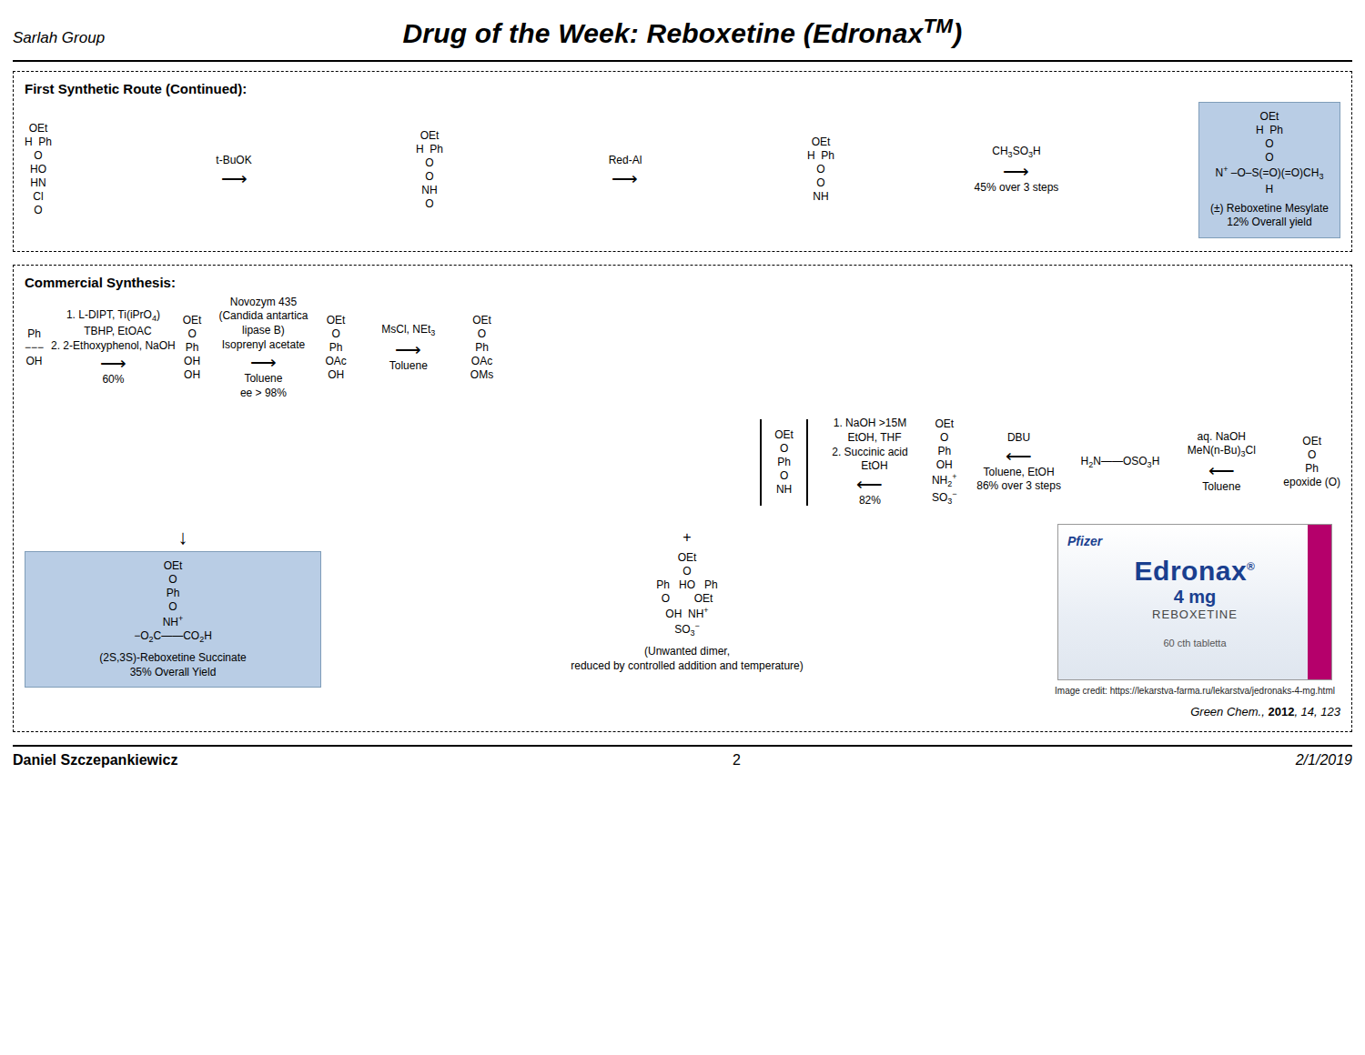Sarlah Group
Drug of the Week: Reboxetine (EdronaxTM)
First Synthetic Route (Continued):
OEt H Ph O HO HN Cl O
t-BuOK ⟶
OEt H Ph O O NH O
Red-Al ⟶
OEt H Ph O O NH
CH3SO3H ⟶ 45% over 3 steps
OEt H Ph O O N+ –O–S(=O)(=O)CH3 H
(±) Reboxetine Mesylate
12% Overall yield
Commercial Synthesis:
Ph −−− OH
1. L-DIPT, Ti(iPrO4)
TBHP, EtOAC
2. 2-Ethoxyphenol, NaOH ⟶ 60%
OEt O Ph OH OH
Novozym 435
(Candida antartica
lipase B)
Isoprenyl acetate ⟶ Toluene
ee > 98%
OEt O Ph OAc OH
MsCl, NEt3 ⟶ Toluene
OEt O Ph OAc OMs
OEt O Ph epoxide (O)
aq. NaOH
MeN(n-Bu)3Cl ⟵ Toluene
H2N——OSO3H
DBU ⟵ Toluene, EtOH
86% over 3 steps
OEt O Ph OH NH2+ SO3−
1. NaOH >15M
EtOH, THF
2. Succinic acid
EtOH ⟵ 82%
OEt O Ph O NH
↓
OEt O Ph O NH+ −O2C——CO2H
(2S,3S)-Reboxetine Succinate
35% Overall Yield
+
OEt O Ph HO Ph O OEt OH NH+ SO3−
(Unwanted dimer,
reduced by controlled addition and temperature)
Pfizer
Edronax®
4 mg
REBOXETINE
60 cth tabletta
Image credit: https://lekarstva-farma.ru/lekarstva/jedronaks-4-mg.html
Green Chem., 2012, 14, 123
Daniel Szczepankiewicz
2
2/1/2019